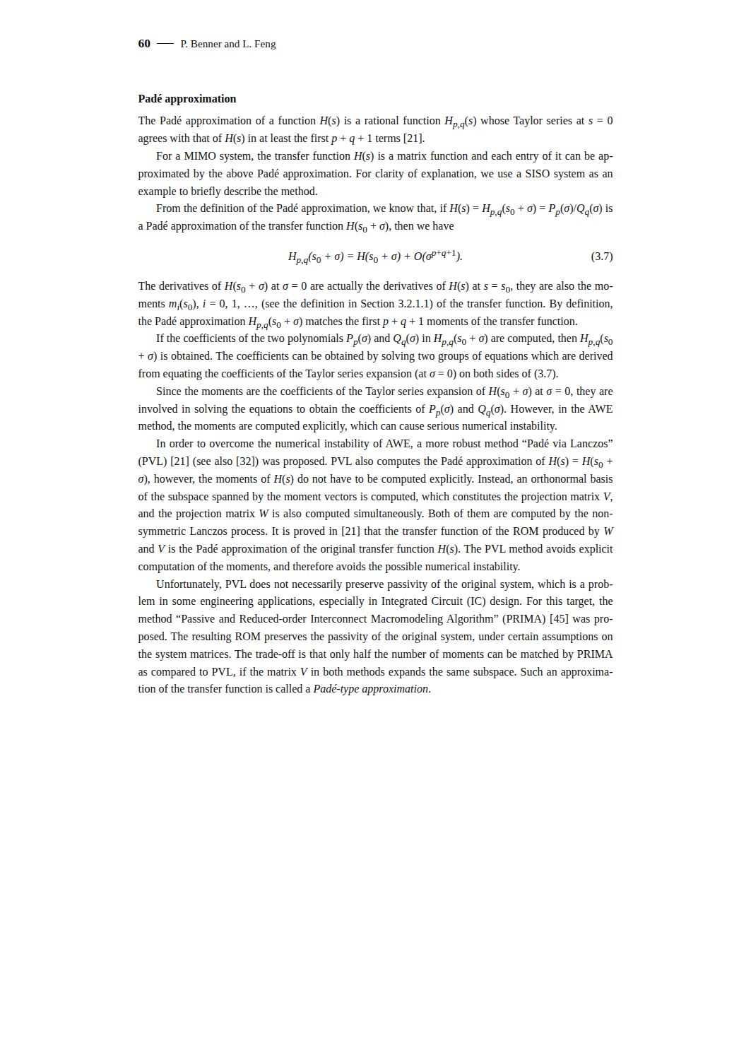60 P. Benner and L. Feng
Padé approximation
The Padé approximation of a function H(s) is a rational function Hp,q(s) whose Taylor series at s = 0 agrees with that of H(s) in at least the first p + q + 1 terms [21].
For a MIMO system, the transfer function H(s) is a matrix function and each entry of it can be approximated by the above Padé approximation. For clarity of explanation, we use a SISO system as an example to briefly describe the method.
From the definition of the Padé approximation, we know that, if H(s) = Hp,q(s0 + σ) = Pp(σ)/Qq(σ) is a Padé approximation of the transfer function H(s0 + σ), then we have
Hp,q(s0 + σ) = H(s0 + σ) + O(σp+q+1). (3.7)
The derivatives of H(s0 + σ) at σ = 0 are actually the derivatives of H(s) at s = s0, they are also the moments mi(s0), i = 0, 1, …, (see the definition in Section 3.2.1.1) of the transfer function. By definition, the Padé approximation Hp,q(s0 + σ) matches the first p + q + 1 moments of the transfer function.
If the coefficients of the two polynomials Pp(σ) and Qq(σ) in Hp,q(s0 + σ) are computed, then Hp,q(s0 + σ) is obtained. The coefficients can be obtained by solving two groups of equations which are derived from equating the coefficients of the Taylor series expansion (at σ = 0) on both sides of (3.7).
Since the moments are the coefficients of the Taylor series expansion of H(s0 + σ) at σ = 0, they are involved in solving the equations to obtain the coefficients of Pp(σ) and Qq(σ). However, in the AWE method, the moments are computed explicitly, which can cause serious numerical instability.
In order to overcome the numerical instability of AWE, a more robust method “Padé via Lanczos” (PVL) [21] (see also [32]) was proposed. PVL also computes the Padé approximation of H(s) = H(s0 + σ), however, the moments of H(s) do not have to be computed explicitly. Instead, an orthonormal basis of the subspace spanned by the moment vectors is computed, which constitutes the projection matrix V, and the projection matrix W is also computed simultaneously. Both of them are computed by the nonsymmetric Lanczos process. It is proved in [21] that the transfer function of the ROM produced by W and V is the Padé approximation of the original transfer function H(s). The PVL method avoids explicit computation of the moments, and therefore avoids the possible numerical instability.
Unfortunately, PVL does not necessarily preserve passivity of the original system, which is a problem in some engineering applications, especially in Integrated Circuit (IC) design. For this target, the method “Passive and Reduced-order Interconnect Macromodeling Algorithm” (PRIMA) [45] was proposed. The resulting ROM preserves the passivity of the original system, under certain assumptions on the system matrices. The trade-off is that only half the number of moments can be matched by PRIMA as compared to PVL, if the matrix V in both methods expands the same subspace. Such an approximation of the transfer function is called a Padé-type approximation.